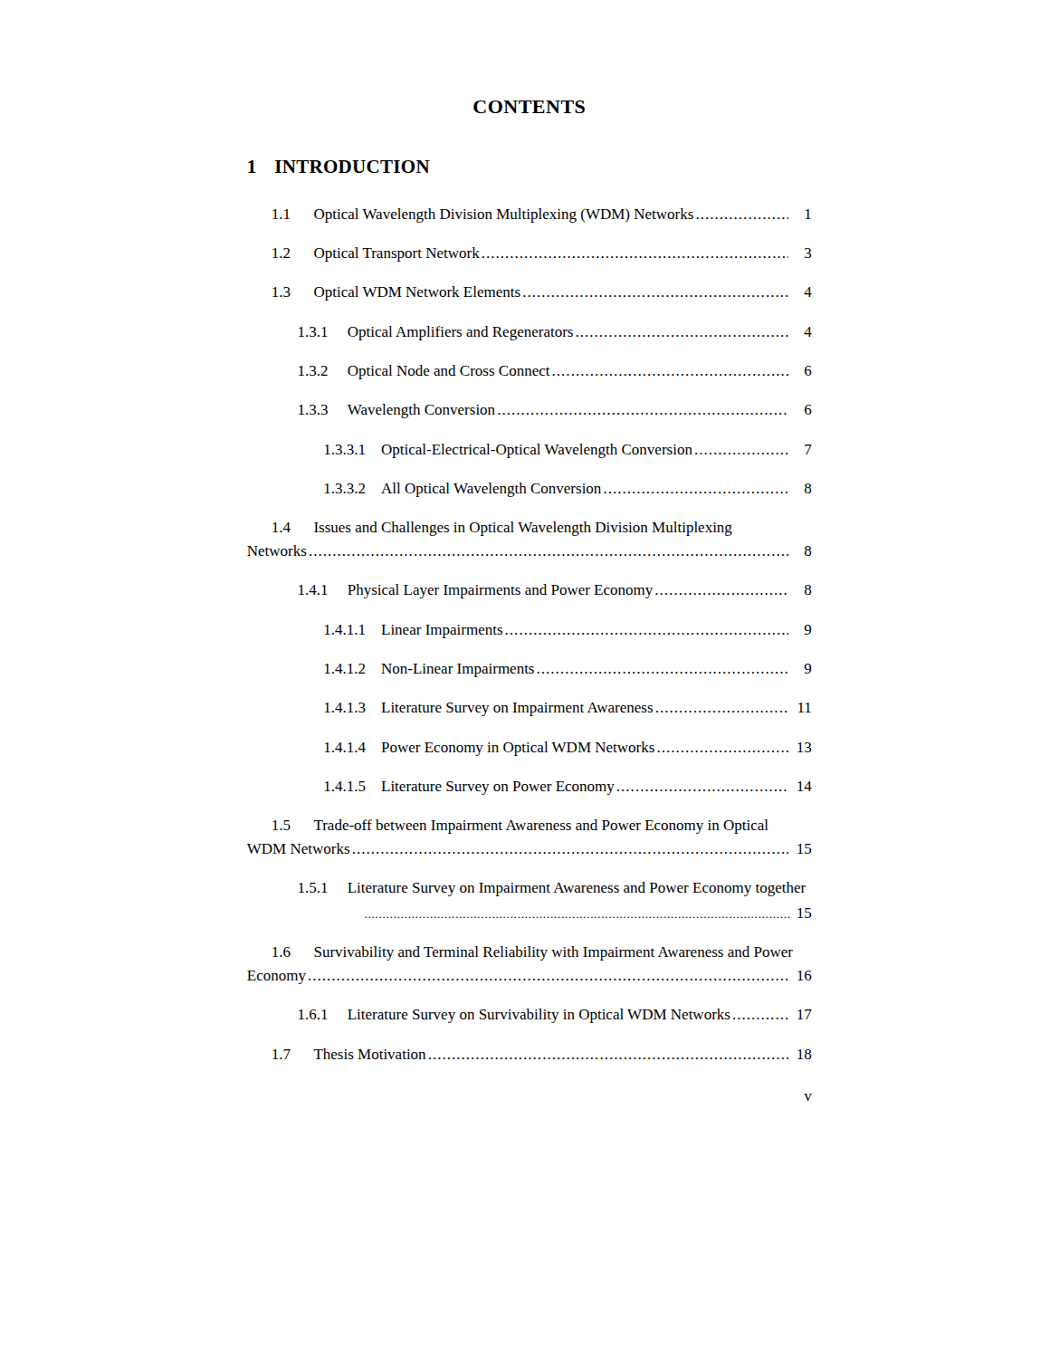CONTENTS
1 INTRODUCTION
1.1 Optical Wavelength Division Multiplexing (WDM) Networks ........................................................................................................... 1
1.2 Optical Transport Network ........................................................................................................... 3
1.3 Optical WDM Network Elements ........................................................................................................... 4
1.3.1 Optical Amplifiers and Regenerators ........................................................................................................... 4
1.3.2 Optical Node and Cross Connect ........................................................................................................... 6
1.3.3 Wavelength Conversion ........................................................................................................... 6
1.3.3.1 Optical-Electrical-Optical Wavelength Conversion ........................................................................................................... 7
1.3.3.2 All Optical Wavelength Conversion ........................................................................................................... 8
1.4 Issues and Challenges in Optical Wavelength Division Multiplexing
Networks ........................................................................................................................................... 8
1.4.1 Physical Layer Impairments and Power Economy ........................................................................................................... 8
1.4.1.1 Linear Impairments ........................................................................................................... 9
1.4.1.2 Non-Linear Impairments ........................................................................................................... 9
1.4.1.3 Literature Survey on Impairment Awareness ........................................................................................................... 11
1.4.1.4 Power Economy in Optical WDM Networks ........................................................................................................... 13
1.4.1.5 Literature Survey on Power Economy ........................................................................................................... 14
1.5 Trade-off between Impairment Awareness and Power Economy in Optical
WDM Networks ........................................................................................................................................... 15
1.5.1 Literature Survey on Impairment Awareness and Power Economy together
................................................................................................................................................................. 15
1.6 Survivability and Terminal Reliability with Impairment Awareness and Power
Economy ........................................................................................................................................... 16
1.6.1 Literature Survey on Survivability in Optical WDM Networks ........................................................................................................... 17
1.7 Thesis Motivation ........................................................................................................... 18
v